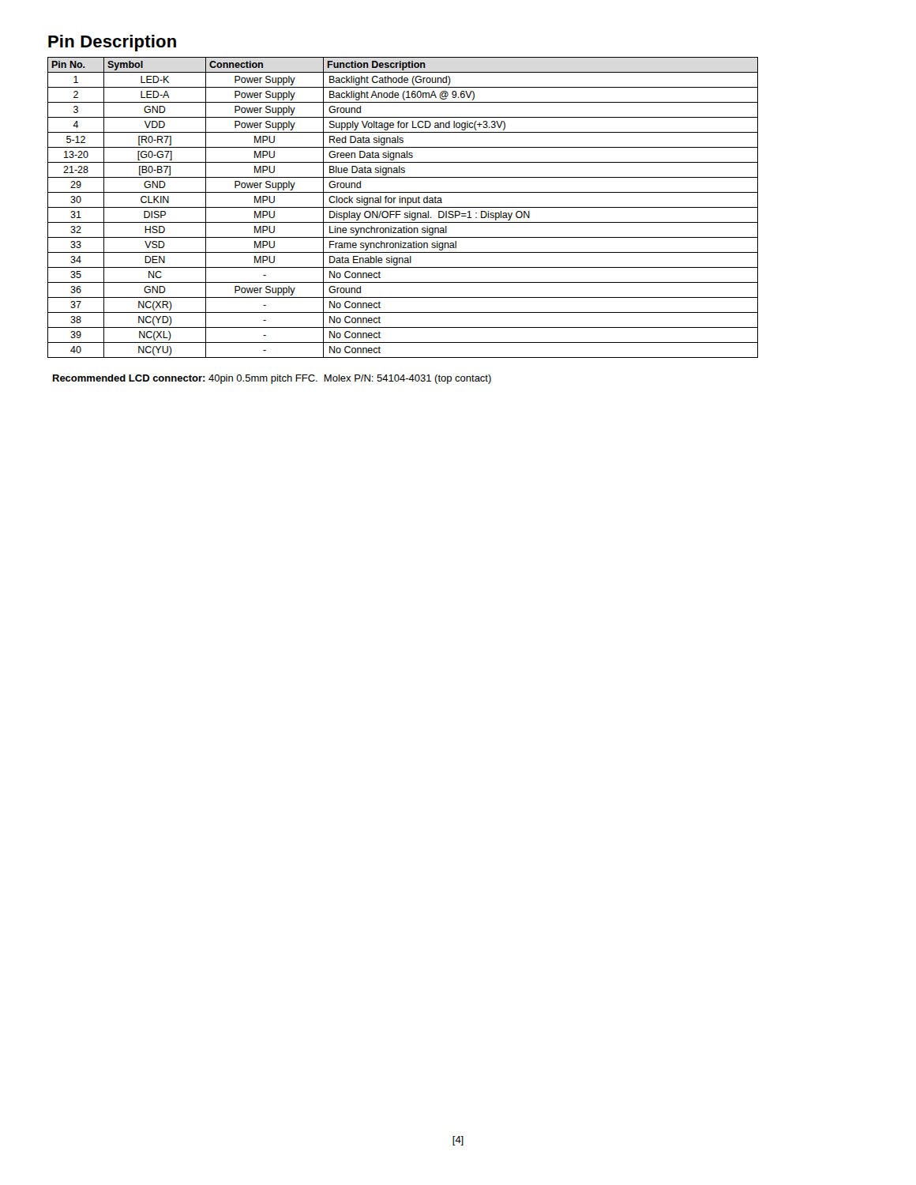Pin Description
| Pin No. | Symbol | Connection | Function Description |
| --- | --- | --- | --- |
| 1 | LED-K | Power Supply | Backlight Cathode (Ground) |
| 2 | LED-A | Power Supply | Backlight Anode (160mA @ 9.6V) |
| 3 | GND | Power Supply | Ground |
| 4 | VDD | Power Supply | Supply Voltage for LCD and logic(+3.3V) |
| 5-12 | [R0-R7] | MPU | Red Data signals |
| 13-20 | [G0-G7] | MPU | Green Data signals |
| 21-28 | [B0-B7] | MPU | Blue Data signals |
| 29 | GND | Power Supply | Ground |
| 30 | CLKIN | MPU | Clock signal for input data |
| 31 | DISP | MPU | Display ON/OFF signal. DISP=1 : Display ON |
| 32 | HSD | MPU | Line synchronization signal |
| 33 | VSD | MPU | Frame synchronization signal |
| 34 | DEN | MPU | Data Enable signal |
| 35 | NC | - | No Connect |
| 36 | GND | Power Supply | Ground |
| 37 | NC(XR) | - | No Connect |
| 38 | NC(YD) | - | No Connect |
| 39 | NC(XL) | - | No Connect |
| 40 | NC(YU) | - | No Connect |
Recommended LCD connector: 40pin 0.5mm pitch FFC. Molex P/N: 54104-4031 (top contact)
[4]